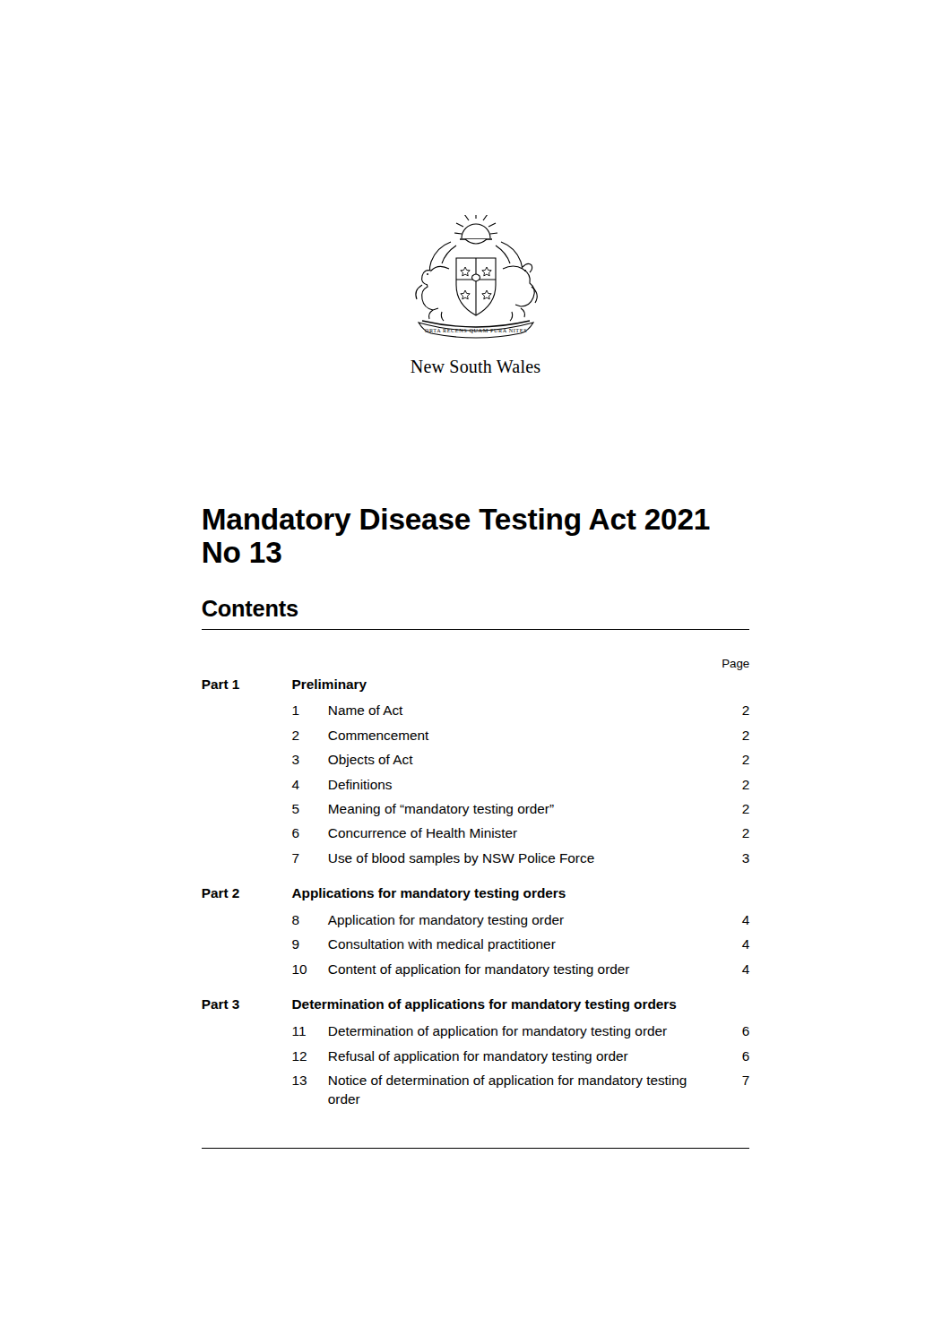ORTA RECENS QUAM PURA NITES
New South Wales
Mandatory Disease Testing Act 2021 No 13
Contents
Page
| Part 1 | Preliminary | |
| | 1 | Name of Act | 2 |
| | 2 | Commencement | 2 |
| | 3 | Objects of Act | 2 |
| | 4 | Definitions | 2 |
| | 5 | Meaning of “mandatory testing order” | 2 |
| | 6 | Concurrence of Health Minister | 2 |
| | 7 | Use of blood samples by NSW Police Force | 3 |
| Part 2 | Applications for mandatory testing orders | |
| | 8 | Application for mandatory testing order | 4 |
| | 9 | Consultation with medical practitioner | 4 |
| | 10 | Content of application for mandatory testing order | 4 |
| Part 3 | Determination of applications for mandatory testing orders | |
| | 11 | Determination of application for mandatory testing order | 6 |
| | 12 | Refusal of application for mandatory testing order | 6 |
| | 13 | Notice of determination of application for mandatory testing order | 7 |